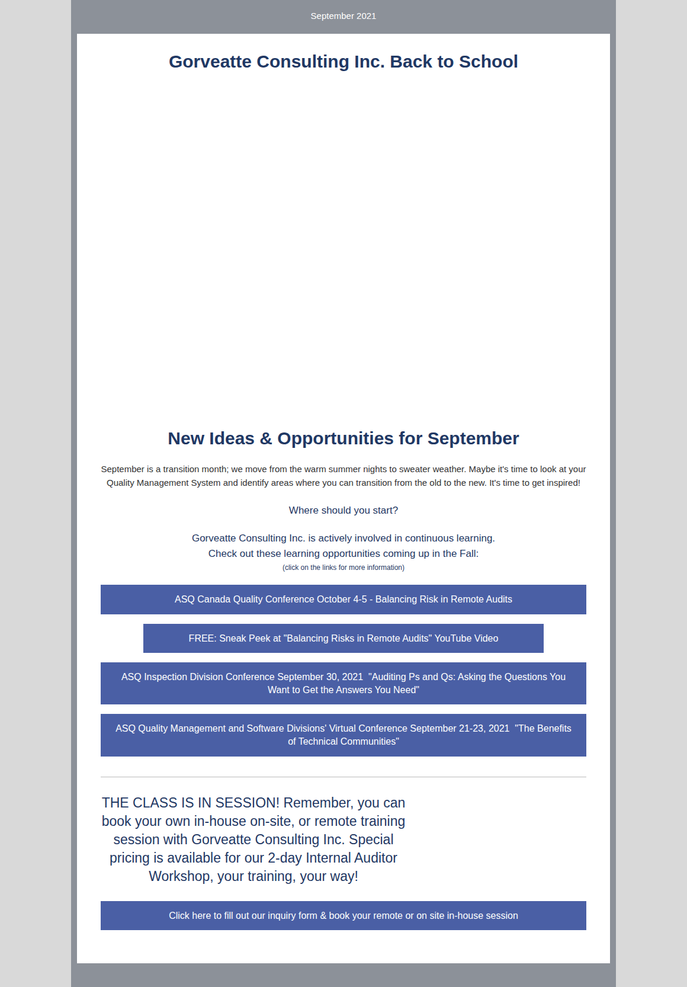September 2021
Gorveatte Consulting Inc. Back to School
New Ideas & Opportunities for September
September is a transition month; we move from the warm summer nights to sweater weather. Maybe it's time to look at your Quality Management System and identify areas where you can transition from the old to the new. It's time to get inspired!
Where should you start?
Gorveatte Consulting Inc. is actively involved in continuous learning.
Check out these learning opportunities coming up in the Fall:
(click on the links for more information)
ASQ Canada Quality Conference October 4-5 - Balancing Risk in Remote Audits FREE: Sneak Peek at "Balancing Risks in Remote Audits" YouTube Video ASQ Inspection Division Conference September 30, 2021 "Auditing Ps and Qs: Asking the Questions You Want to Get the Answers You Need" ASQ Quality Management and Software Divisions' Virtual Conference September 21-23, 2021 "The Benefits of Technical Communities"
THE CLASS IS IN SESSION! Remember, you can book your own in-house on-site, or remote training session with Gorveatte Consulting Inc. Special pricing is available for our 2-day Internal Auditor Workshop, your training, your way!
Click here to fill out our inquiry form & book your remote or on site in-house session